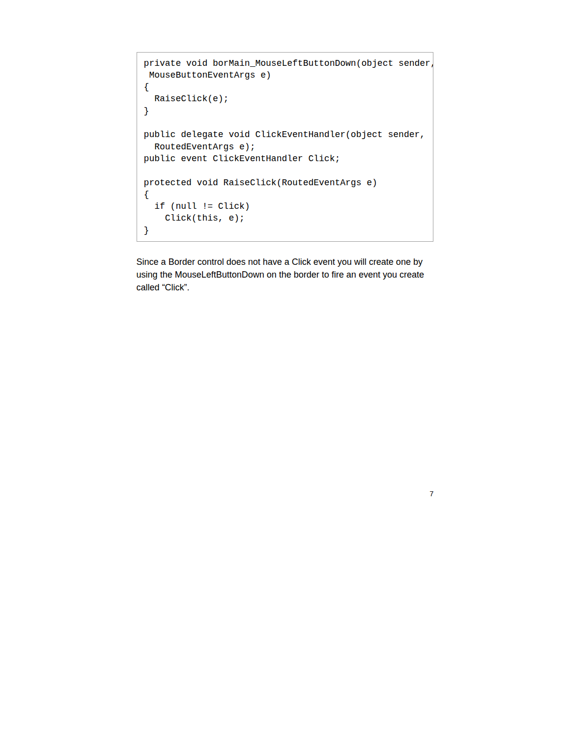private void borMain_MouseLeftButtonDown(object sender, MouseButtonEventArgs e) { RaiseClick(e); } public delegate void ClickEventHandler(object sender, RoutedEventArgs e); public event ClickEventHandler Click; protected void RaiseClick(RoutedEventArgs e) { if (null != Click) Click(this, e); }
Since a Border control does not have a Click event you will create one by using the MouseLeftButtonDown on the border to fire an event you create called “Click”.
7